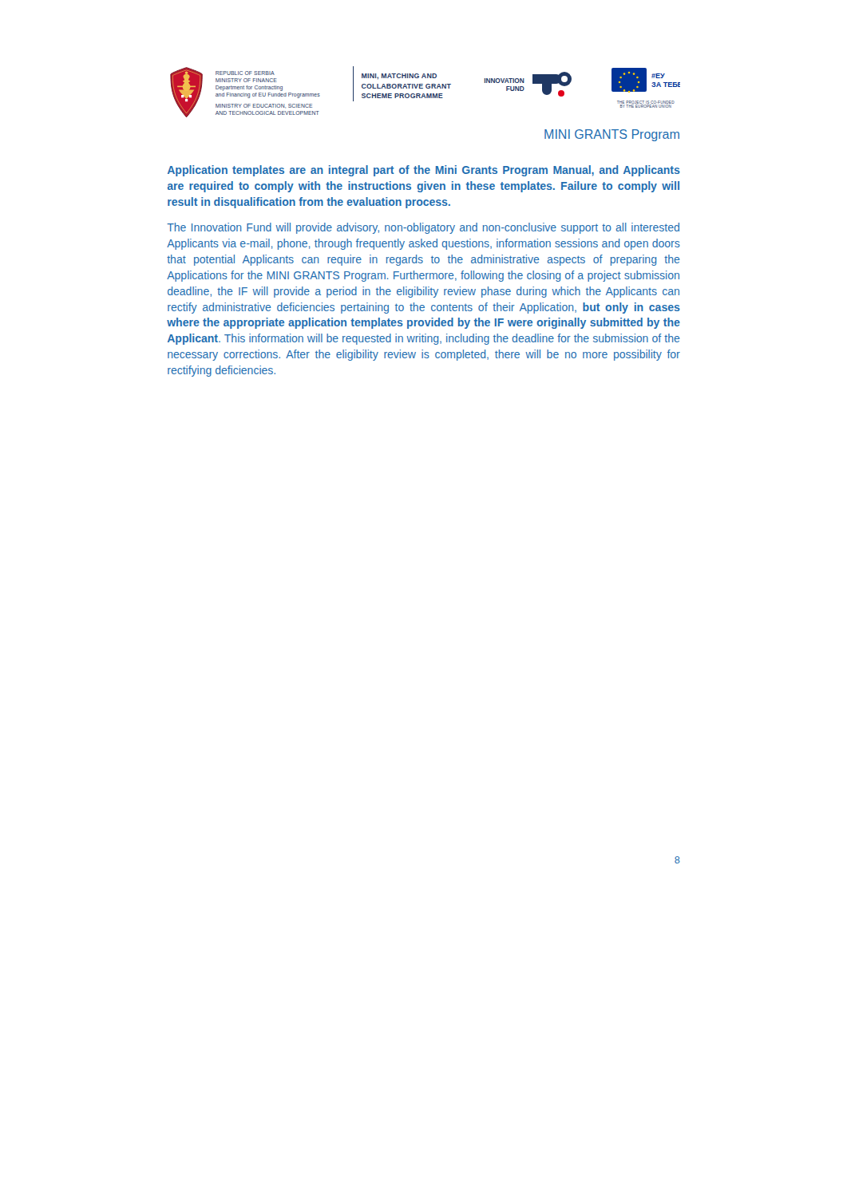REPUBLIC OF SERBIA
MINISTRY OF FINANCE
Department for Contracting
and Financing of EU Funded Programmes MINISTRY OF EDUCATION, SCIENCE
AND TECHNOLOGICAL DEVELOPMENT
MINI, MATCHING AND
COLLABORATIVE GRANT
SCHEME PROGRAMME
INNOVATION
FUND
#ЕУ ЗА ТЕБЕ
THE PROJECT IS CO-FUNDED
BY THE EUROPEAN UNION
MINI GRANTS Program
Application templates are an integral part of the Mini Grants Program Manual, and Applicants are required to comply with the instructions given in these templates. Failure to comply will result in disqualification from the evaluation process.
The Innovation Fund will provide advisory, non-obligatory and non-conclusive support to all interested Applicants via e-mail, phone, through frequently asked questions, information sessions and open doors that potential Applicants can require in regards to the administrative aspects of preparing the Applications for the MINI GRANTS Program. Furthermore, following the closing of a project submission deadline, the IF will provide a period in the eligibility review phase during which the Applicants can rectify administrative deficiencies pertaining to the contents of their Application, but only in cases where the appropriate application templates provided by the IF were originally submitted by the Applicant. This information will be requested in writing, including the deadline for the submission of the necessary corrections. After the eligibility review is completed, there will be no more possibility for rectifying deficiencies.
8